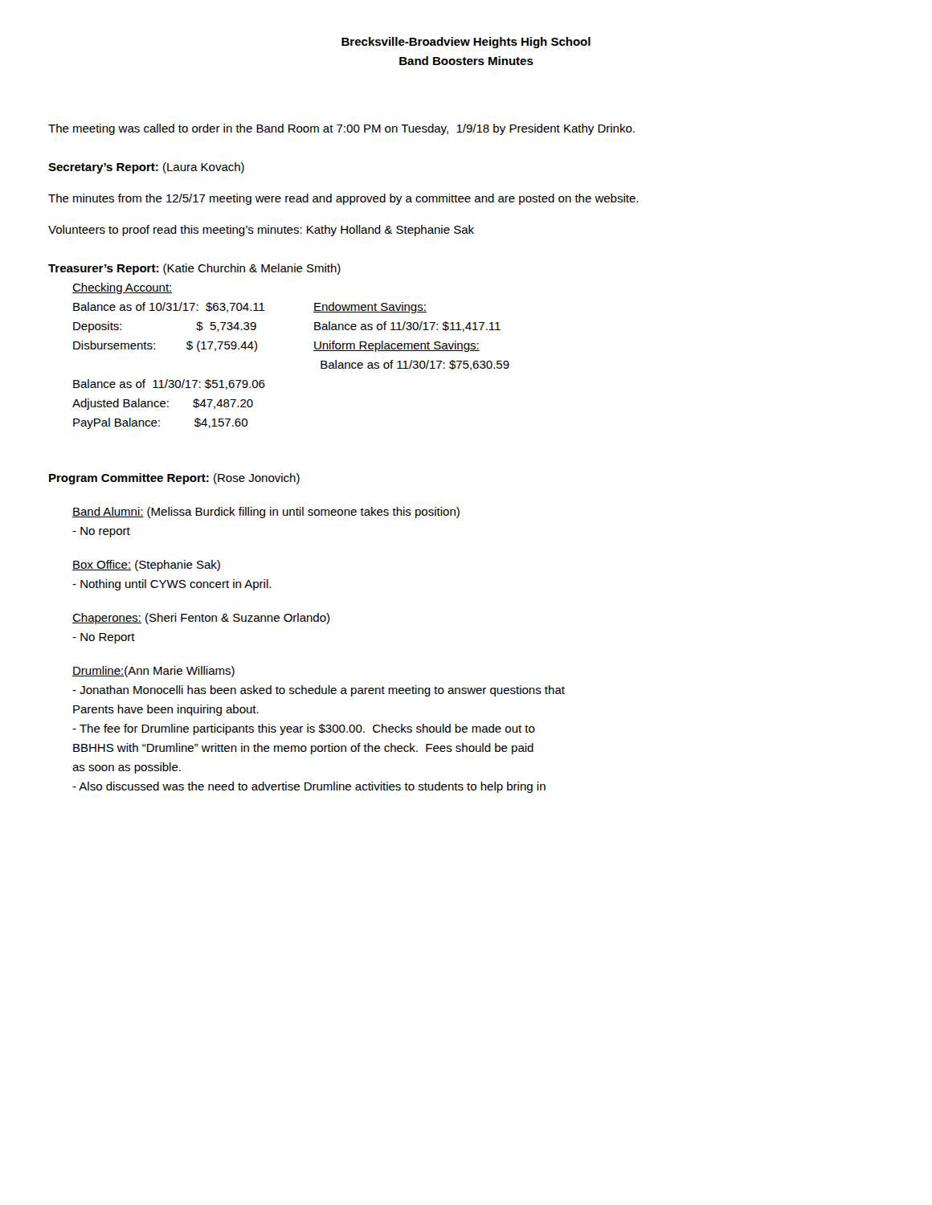Brecksville-Broadview Heights High School
Band Boosters Minutes
The meeting was called to order in the Band Room at 7:00 PM on Tuesday, 1/9/18 by President Kathy Drinko.
Secretary’s Report: (Laura Kovach)
The minutes from the 12/5/17 meeting were read and approved by a committee and are posted on the website.
Volunteers to proof read this meeting’s minutes: Kathy Holland & Stephanie Sak
Treasurer’s Report: (Katie Churchin & Melanie Smith)
| Checking Account: | | |
| Balance as of 10/31/17: $63,704.11 | | Endowment Savings: |
| Deposits: $ 5,734.39 | | Balance as of 11/30/17: $11,417.11 |
| Disbursements: $ (17,759.44) | | Uniform Replacement Savings: |
| | | Balance as of 11/30/17: $75,630.59 |
| Balance as of 11/30/17: $51,679.06 | | |
| Adjusted Balance: $47,487.20 | | |
| PayPal Balance: $4,157.60 | | |
Program Committee Report: (Rose Jonovich)
Band Alumni: (Melissa Burdick filling in until someone takes this position)
- No report
Box Office: (Stephanie Sak)
- Nothing until CYWS concert in April.
Chaperones: (Sheri Fenton & Suzanne Orlando)
- No Report
Drumline:(Ann Marie Williams)
- Jonathan Monocelli has been asked to schedule a parent meeting to answer questions that
Parents have been inquiring about.
- The fee for Drumline participants this year is $300.00. Checks should be made out to
BBHHS with “Drumline” written in the memo portion of the check. Fees should be paid
as soon as possible.
- Also discussed was the need to advertise Drumline activities to students to help bring in